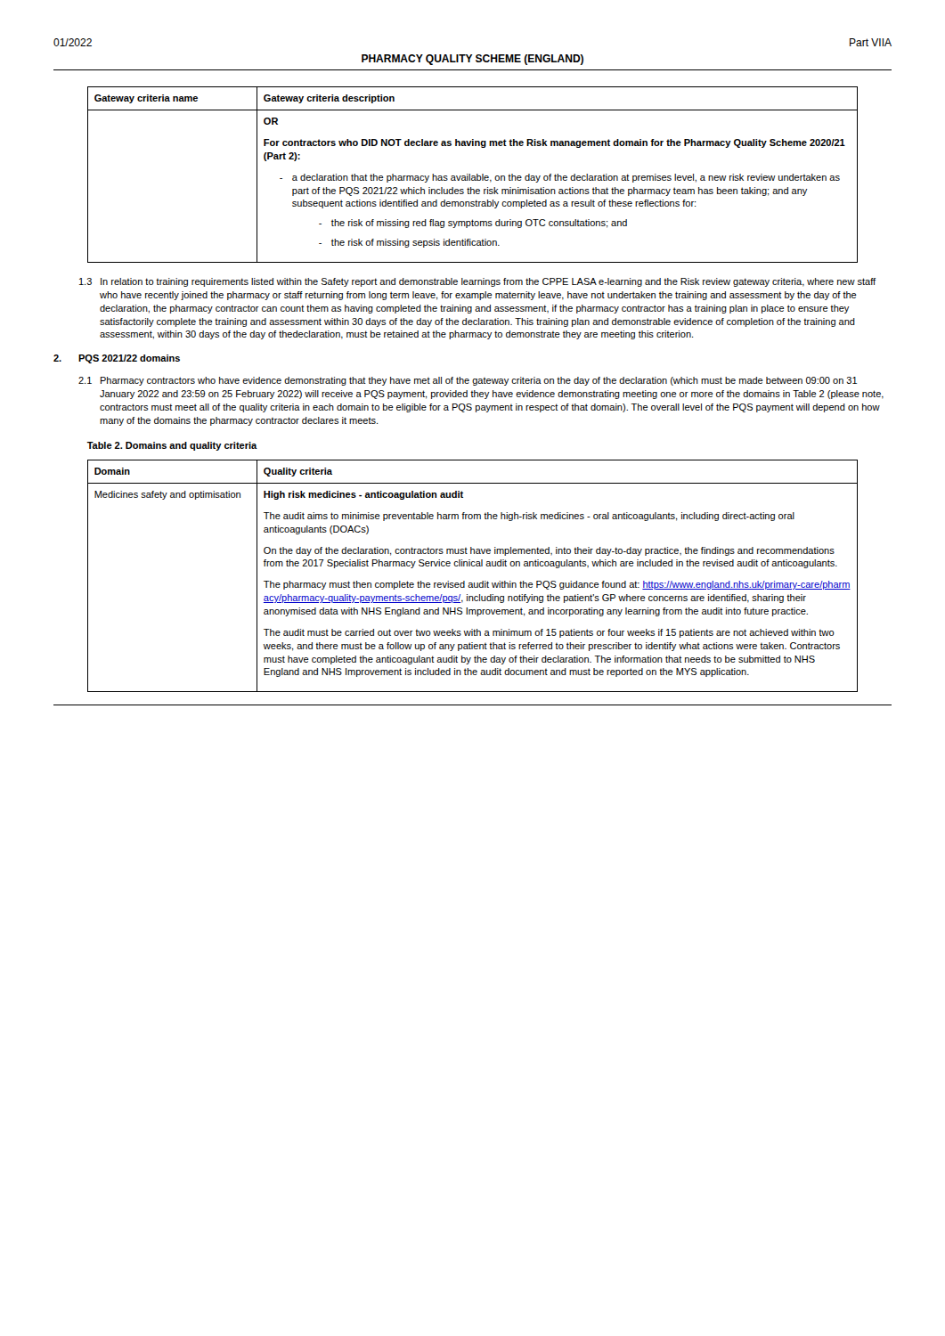01/2022 Part VIIA
PHARMACY QUALITY SCHEME (ENGLAND)
| Gateway criteria name | Gateway criteria description |
| --- | --- |
| | OR For contractors who DID NOT declare as having met the Risk management domain for the Pharmacy Quality Scheme 2020/21 (Part 2): a declaration that the pharmacy has available, on the day of the declaration at premises level, a new risk review undertaken as part of the PQS 2021/22 which includes the risk minimisation actions that the pharmacy team has been taking; and any subsequent actions identified and demonstrably completed as a result of these reflections for: the risk of missing red flag symptoms during OTC consultations; and the risk of missing sepsis identification. |
1.3
In relation to training requirements listed within the Safety report and demonstrable learnings from the CPPE LASA e-learning and the Risk review gateway criteria, where new staff who have recently joined the pharmacy or staff returning from long term leave, for example maternity leave, have not undertaken the training and assessment by the day of the declaration, the pharmacy contractor can count them as having completed the training and assessment, if the pharmacy contractor has a training plan in place to ensure they satisfactorily complete the training and assessment within 30 days of the day of the declaration. This training plan and demonstrable evidence of completion of the training and assessment, within 30 days of the day of thedeclaration, must be retained at the pharmacy to demonstrate they are meeting this criterion.
2.
PQS 2021/22 domains
2.1
Pharmacy contractors who have evidence demonstrating that they have met all of the gateway criteria on the day of the declaration (which must be made between 09:00 on 31 January 2022 and 23:59 on 25 February 2022) will receive a PQS payment, provided they have evidence demonstrating meeting one or more of the domains in Table 2 (please note, contractors must meet all of the quality criteria in each domain to be eligible for a PQS payment in respect of that domain). The overall level of the PQS payment will depend on how many of the domains the pharmacy contractor declares it meets.
Table 2. Domains and quality criteria
| Domain | Quality criteria |
| --- | --- |
| Medicines safety and optimisation | High risk medicines - anticoagulation audit The audit aims to minimise preventable harm from the high-risk medicines - oral anticoagulants, including direct-acting oral anticoagulants (DOACs) On the day of the declaration, contractors must have implemented, into their day-to-day practice, the findings and recommendations from the 2017 Specialist Pharmacy Service clinical audit on anticoagulants, which are included in the revised audit of anticoagulants. The pharmacy must then complete the revised audit within the PQS guidance found at: https://www.england.nhs.uk/primary-care/pharmacy/pharmacy-quality-payments-scheme/pqs/ , including notifying the patient's GP where concerns are identified, sharing their anonymised data with NHS England and NHS Improvement, and incorporating any learning from the audit into future practice. The audit must be carried out over two weeks with a minimum of 15 patients or four weeks if 15 patients are not achieved within two weeks, and there must be a follow up of any patient that is referred to their prescriber to identify what actions were taken. Contractors must have completed the anticoagulant audit by the day of their declaration. The information that needs to be submitted to NHS England and NHS Improvement is included in the audit document and must be reported on the MYS application. |